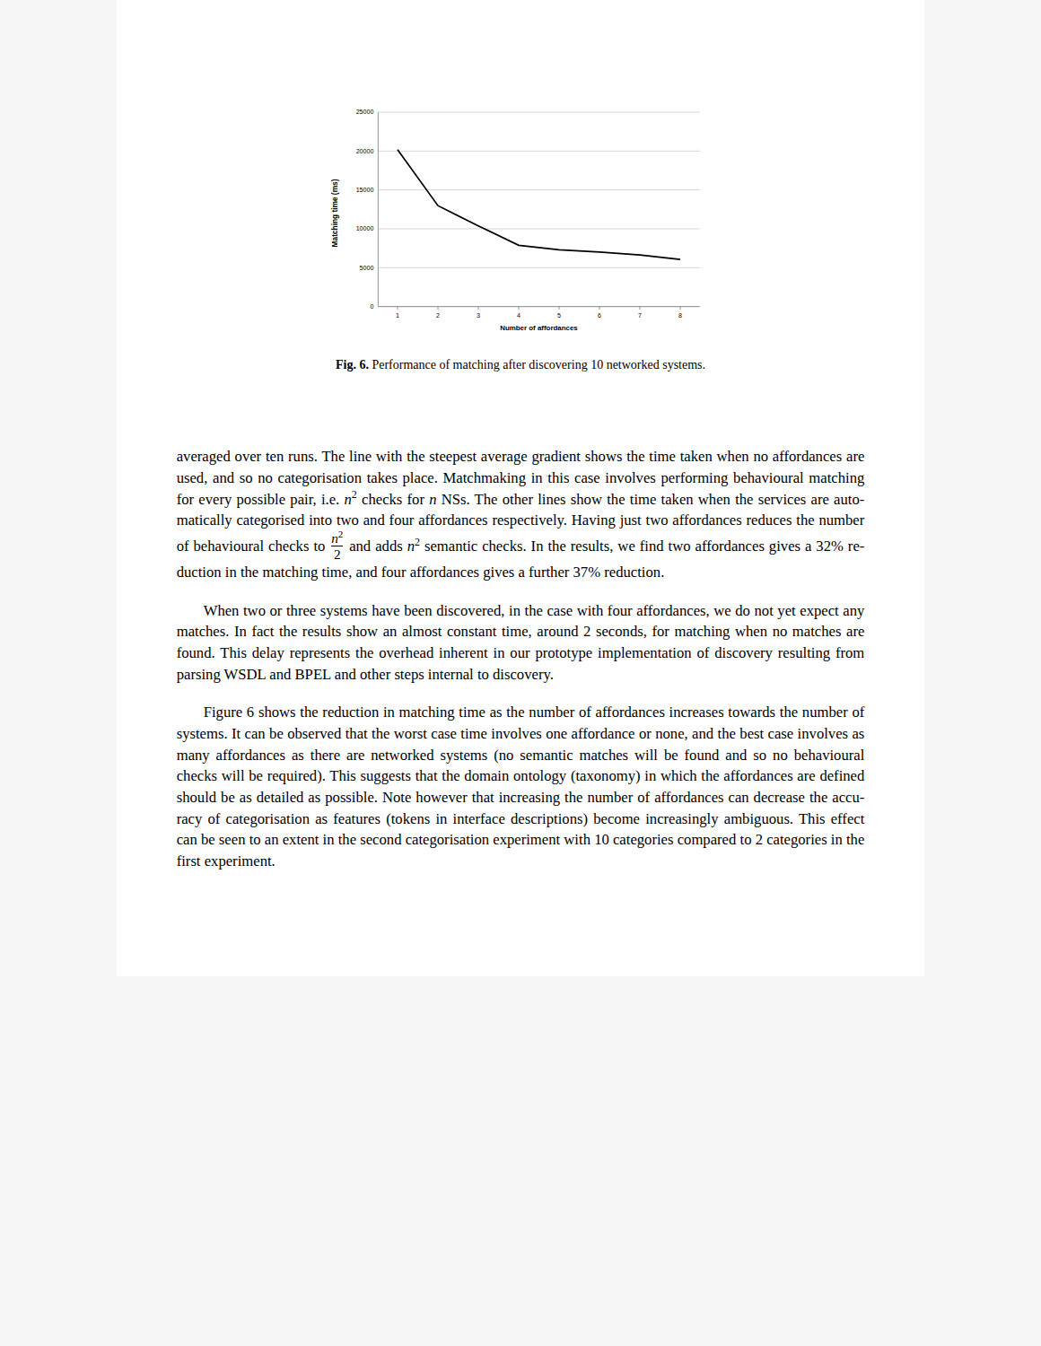Matching time (ms) 25000 20000 15000 10000 5000 0 1 2 3 4 5 6 7 8 Number of affordances
Fig. 6. Performance of matching after discovering 10 networked systems.
averaged over ten runs. The line with the steepest average gradient shows the time taken when no affordances are used, and so no categorisation takes place. Matchmaking in this case involves performing behavioural matching for every possible pair, i.e. n2 checks for n NSs. The other lines show the time taken when the services are automatically categorised into two and four affordances respectively. Having just two affordances reduces the number of behavioural checks to n22 and adds n2 semantic checks. In the results, we find two affordances gives a 32% reduction in the matching time, and four affordances gives a further 37% reduction.
When two or three systems have been discovered, in the case with four affordances, we do not yet expect any matches. In fact the results show an almost constant time, around 2 seconds, for matching when no matches are found. This delay represents the overhead inherent in our prototype implementation of discovery resulting from parsing WSDL and BPEL and other steps internal to discovery.
Figure 6 shows the reduction in matching time as the number of affordances increases towards the number of systems. It can be observed that the worst case time involves one affordance or none, and the best case involves as many affordances as there are networked systems (no semantic matches will be found and so no behavioural checks will be required). This suggests that the domain ontology (taxonomy) in which the affordances are defined should be as detailed as possible. Note however that increasing the number of affordances can decrease the accuracy of categorisation as features (tokens in interface descriptions) become increasingly ambiguous. This effect can be seen to an extent in the second categorisation experiment with 10 categories compared to 2 categories in the first experiment.